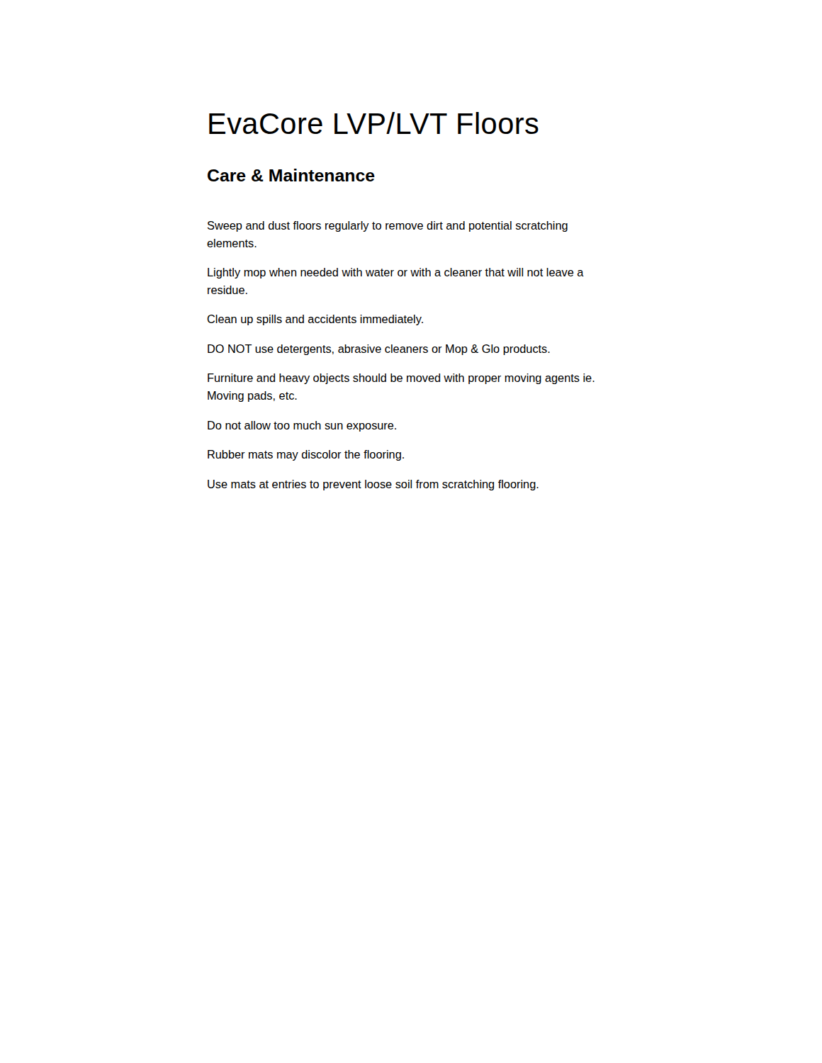EvaCore LVP/LVT Floors
Care & Maintenance
Sweep and dust floors regularly to remove dirt and potential scratching elements.
Lightly mop when needed with water or with a cleaner that will not leave a residue.
Clean up spills and accidents immediately.
DO NOT use detergents, abrasive cleaners or Mop & Glo products.
Furniture and heavy objects should be moved with proper moving agents ie. Moving pads, etc.
Do not allow too much sun exposure.
Rubber mats may discolor the flooring.
Use mats at entries to prevent loose soil from scratching flooring.